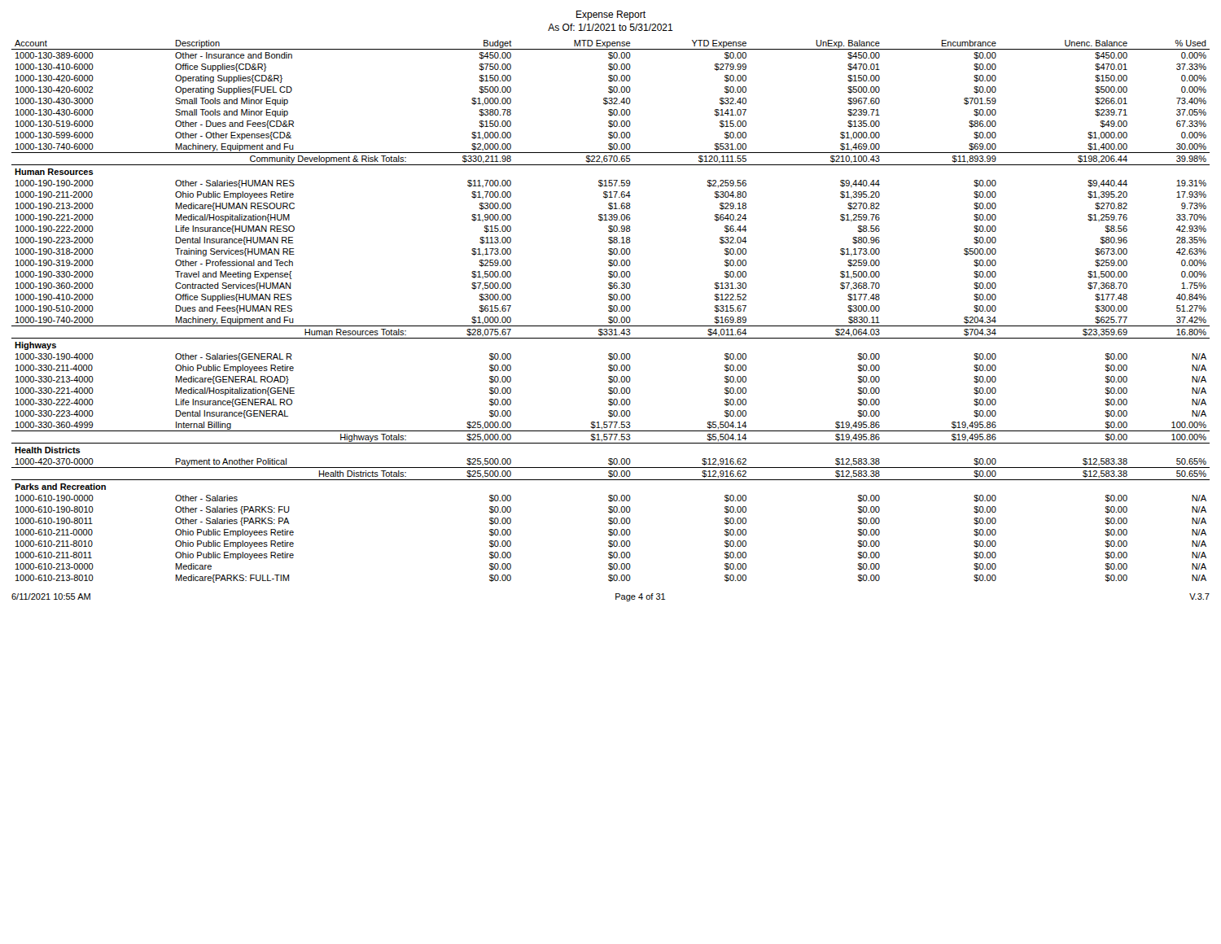Expense Report
As Of: 1/1/2021 to 5/31/2021
| Account | Description | Budget | MTD Expense | YTD Expense | UnExp. Balance | Encumbrance | Unenc. Balance | % Used |
| --- | --- | --- | --- | --- | --- | --- | --- | --- |
| 1000-130-389-6000 | Other - Insurance and Bondin | $450.00 | $0.00 | $0.00 | $450.00 | $0.00 | $450.00 | 0.00% |
| 1000-130-410-6000 | Office Supplies{CD&R} | $750.00 | $0.00 | $279.99 | $470.01 | $0.00 | $470.01 | 37.33% |
| 1000-130-420-6000 | Operating Supplies{CD&R} | $150.00 | $0.00 | $0.00 | $150.00 | $0.00 | $150.00 | 0.00% |
| 1000-130-420-6002 | Operating Supplies{FUEL CD | $500.00 | $0.00 | $0.00 | $500.00 | $0.00 | $500.00 | 0.00% |
| 1000-130-430-3000 | Small Tools and Minor Equip | $1,000.00 | $32.40 | $32.40 | $967.60 | $701.59 | $266.01 | 73.40% |
| 1000-130-430-6000 | Small Tools and Minor Equip | $380.78 | $0.00 | $141.07 | $239.71 | $0.00 | $239.71 | 37.05% |
| 1000-130-519-6000 | Other - Dues and Fees{CD&R | $150.00 | $0.00 | $15.00 | $135.00 | $86.00 | $49.00 | 67.33% |
| 1000-130-599-6000 | Other - Other Expenses{CD& | $1,000.00 | $0.00 | $0.00 | $1,000.00 | $0.00 | $1,000.00 | 0.00% |
| 1000-130-740-6000 | Machinery, Equipment and Fu | $2,000.00 | $0.00 | $531.00 | $1,469.00 | $69.00 | $1,400.00 | 30.00% |
| Community Development & Risk Totals: | $330,211.98 | $22,670.65 | $120,111.55 | $210,100.43 | $11,893.99 | $198,206.44 | 39.98% |
| Human Resources |
| 1000-190-190-2000 | Other - Salaries{HUMAN RES | $11,700.00 | $157.59 | $2,259.56 | $9,440.44 | $0.00 | $9,440.44 | 19.31% |
| 1000-190-211-2000 | Ohio Public Employees Retire | $1,700.00 | $17.64 | $304.80 | $1,395.20 | $0.00 | $1,395.20 | 17.93% |
| 1000-190-213-2000 | Medicare{HUMAN RESOURC | $300.00 | $1.68 | $29.18 | $270.82 | $0.00 | $270.82 | 9.73% |
| 1000-190-221-2000 | Medical/Hospitalization{HUM | $1,900.00 | $139.06 | $640.24 | $1,259.76 | $0.00 | $1,259.76 | 33.70% |
| 1000-190-222-2000 | Life Insurance{HUMAN RESO | $15.00 | $0.98 | $6.44 | $8.56 | $0.00 | $8.56 | 42.93% |
| 1000-190-223-2000 | Dental Insurance{HUMAN RE | $113.00 | $8.18 | $32.04 | $80.96 | $0.00 | $80.96 | 28.35% |
| 1000-190-318-2000 | Training Services{HUMAN RE | $1,173.00 | $0.00 | $0.00 | $1,173.00 | $500.00 | $673.00 | 42.63% |
| 1000-190-319-2000 | Other - Professional and Tech | $259.00 | $0.00 | $0.00 | $259.00 | $0.00 | $259.00 | 0.00% |
| 1000-190-330-2000 | Travel and Meeting Expense{ | $1,500.00 | $0.00 | $0.00 | $1,500.00 | $0.00 | $1,500.00 | 0.00% |
| 1000-190-360-2000 | Contracted Services{HUMAN | $7,500.00 | $6.30 | $131.30 | $7,368.70 | $0.00 | $7,368.70 | 1.75% |
| 1000-190-410-2000 | Office Supplies{HUMAN RES | $300.00 | $0.00 | $122.52 | $177.48 | $0.00 | $177.48 | 40.84% |
| 1000-190-510-2000 | Dues and Fees{HUMAN RES | $615.67 | $0.00 | $315.67 | $300.00 | $0.00 | $300.00 | 51.27% |
| 1000-190-740-2000 | Machinery, Equipment and Fu | $1,000.00 | $0.00 | $169.89 | $830.11 | $204.34 | $625.77 | 37.42% |
| Human Resources Totals: | $28,075.67 | $331.43 | $4,011.64 | $24,064.03 | $704.34 | $23,359.69 | 16.80% |
| Highways |
| 1000-330-190-4000 | Other - Salaries{GENERAL R | $0.00 | $0.00 | $0.00 | $0.00 | $0.00 | $0.00 | N/A |
| 1000-330-211-4000 | Ohio Public Employees Retire | $0.00 | $0.00 | $0.00 | $0.00 | $0.00 | $0.00 | N/A |
| 1000-330-213-4000 | Medicare{GENERAL ROAD} | $0.00 | $0.00 | $0.00 | $0.00 | $0.00 | $0.00 | N/A |
| 1000-330-221-4000 | Medical/Hospitalization{GENE | $0.00 | $0.00 | $0.00 | $0.00 | $0.00 | $0.00 | N/A |
| 1000-330-222-4000 | Life Insurance{GENERAL RO | $0.00 | $0.00 | $0.00 | $0.00 | $0.00 | $0.00 | N/A |
| 1000-330-223-4000 | Dental Insurance{GENERAL | $0.00 | $0.00 | $0.00 | $0.00 | $0.00 | $0.00 | N/A |
| 1000-330-360-4999 | Internal Billing | $25,000.00 | $1,577.53 | $5,504.14 | $19,495.86 | $19,495.86 | $0.00 | 100.00% |
| Highways Totals: | $25,000.00 | $1,577.53 | $5,504.14 | $19,495.86 | $19,495.86 | $0.00 | 100.00% |
| Health Districts |
| 1000-420-370-0000 | Payment to Another Political | $25,500.00 | $0.00 | $12,916.62 | $12,583.38 | $0.00 | $12,583.38 | 50.65% |
| Health Districts Totals: | $25,500.00 | $0.00 | $12,916.62 | $12,583.38 | $0.00 | $12,583.38 | 50.65% |
| Parks and Recreation |
| 1000-610-190-0000 | Other - Salaries | $0.00 | $0.00 | $0.00 | $0.00 | $0.00 | $0.00 | N/A |
| 1000-610-190-8010 | Other - Salaries {PARKS: FU | $0.00 | $0.00 | $0.00 | $0.00 | $0.00 | $0.00 | N/A |
| 1000-610-190-8011 | Other - Salaries {PARKS: PA | $0.00 | $0.00 | $0.00 | $0.00 | $0.00 | $0.00 | N/A |
| 1000-610-211-0000 | Ohio Public Employees Retire | $0.00 | $0.00 | $0.00 | $0.00 | $0.00 | $0.00 | N/A |
| 1000-610-211-8010 | Ohio Public Employees Retire | $0.00 | $0.00 | $0.00 | $0.00 | $0.00 | $0.00 | N/A |
| 1000-610-211-8011 | Ohio Public Employees Retire | $0.00 | $0.00 | $0.00 | $0.00 | $0.00 | $0.00 | N/A |
| 1000-610-213-0000 | Medicare | $0.00 | $0.00 | $0.00 | $0.00 | $0.00 | $0.00 | N/A |
| 1000-610-213-8010 | Medicare{PARKS: FULL-TIM | $0.00 | $0.00 | $0.00 | $0.00 | $0.00 | $0.00 | N/A |
6/11/2021 10:55 AM Page 4 of 31 V.3.7